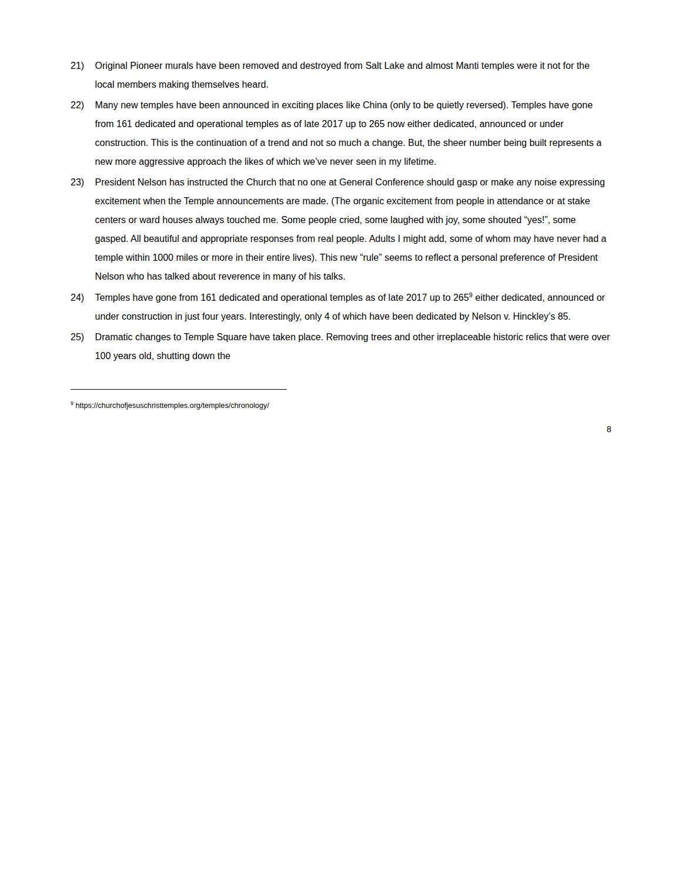21) Original Pioneer murals have been removed and destroyed from Salt Lake and almost Manti temples were it not for the local members making themselves heard.
22) Many new temples have been announced in exciting places like China (only to be quietly reversed). Temples have gone from 161 dedicated and operational temples as of late 2017 up to 265 now either dedicated, announced or under construction. This is the continuation of a trend and not so much a change. But, the sheer number being built represents a new more aggressive approach the likes of which we’ve never seen in my lifetime.
23) President Nelson has instructed the Church that no one at General Conference should gasp or make any noise expressing excitement when the Temple announcements are made. (The organic excitement from people in attendance or at stake centers or ward houses always touched me. Some people cried, some laughed with joy, some shouted “yes!”, some gasped. All beautiful and appropriate responses from real people. Adults I might add, some of whom may have never had a temple within 1000 miles or more in their entire lives). This new “rule” seems to reflect a personal preference of President Nelson who has talked about reverence in many of his talks.
24) Temples have gone from 161 dedicated and operational temples as of late 2017 up to 2659 either dedicated, announced or under construction in just four years. Interestingly, only 4 of which have been dedicated by Nelson v. Hinckley’s 85.
25) Dramatic changes to Temple Square have taken place. Removing trees and other irreplaceable historic relics that were over 100 years old, shutting down the
9 https://churchofjesuschristtemples.org/temples/chronology/
8